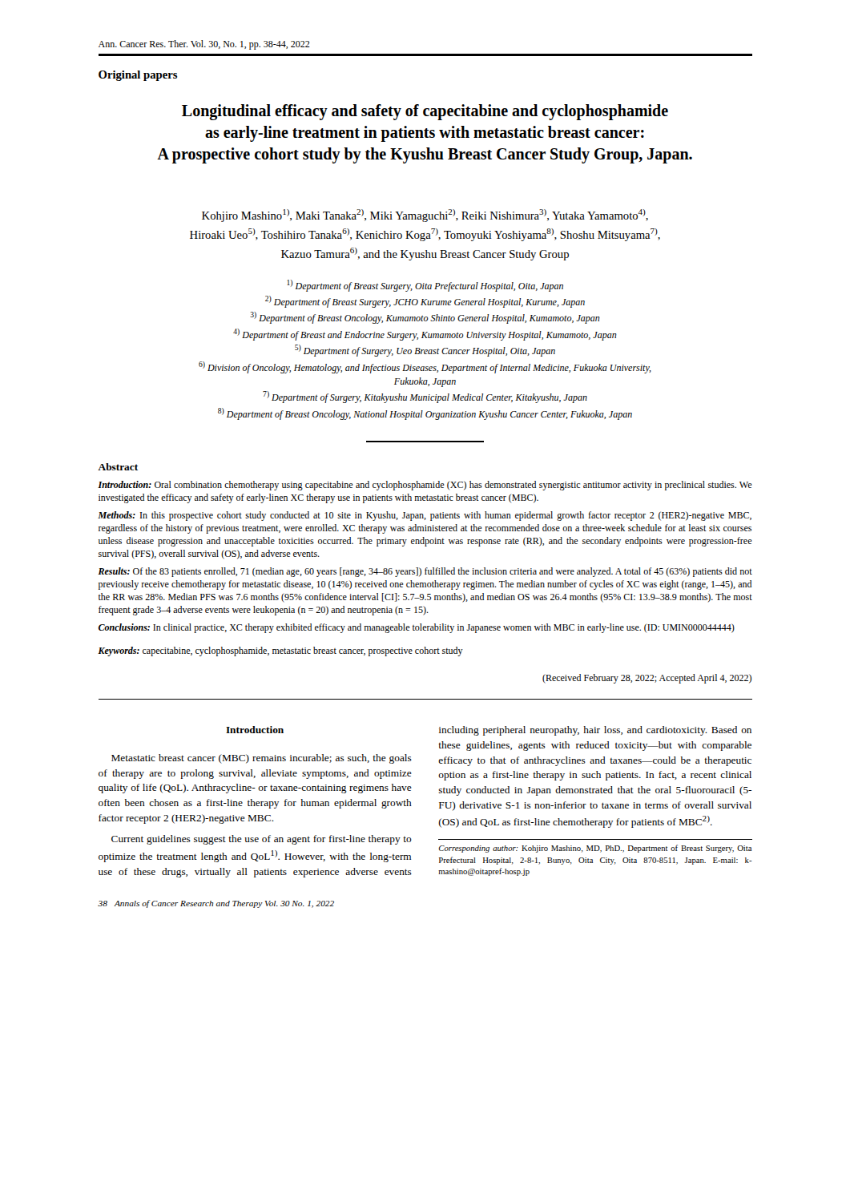Ann. Cancer Res. Ther. Vol. 30, No. 1, pp. 38-44, 2022
Original papers
Longitudinal efficacy and safety of capecitabine and cyclophosphamide
as early-line treatment in patients with metastatic breast cancer:
A prospective cohort study by the Kyushu Breast Cancer Study Group, Japan.
Kohjiro Mashino1), Maki Tanaka2), Miki Yamaguchi2), Reiki Nishimura3), Yutaka Yamamoto4),
Hiroaki Ueo5), Toshihiro Tanaka6), Kenichiro Koga7), Tomoyuki Yoshiyama8), Shoshu Mitsuyama7),
Kazuo Tamura6), and the Kyushu Breast Cancer Study Group
1) Department of Breast Surgery, Oita Prefectural Hospital, Oita, Japan
2) Department of Breast Surgery, JCHO Kurume General Hospital, Kurume, Japan
3) Department of Breast Oncology, Kumamoto Shinto General Hospital, Kumamoto, Japan
4) Department of Breast and Endocrine Surgery, Kumamoto University Hospital, Kumamoto, Japan
5) Department of Surgery, Ueo Breast Cancer Hospital, Oita, Japan
6) Division of Oncology, Hematology, and Infectious Diseases, Department of Internal Medicine, Fukuoka University,
Fukuoka, Japan
7) Department of Surgery, Kitakyushu Municipal Medical Center, Kitakyushu, Japan
8) Department of Breast Oncology, National Hospital Organization Kyushu Cancer Center, Fukuoka, Japan
Abstract
Introduction: Oral combination chemotherapy using capecitabine and cyclophosphamide (XC) has demonstrated synergistic antitumor activity in preclinical studies. We investigated the efficacy and safety of early-linen XC therapy use in patients with metastatic breast cancer (MBC).
Methods: In this prospective cohort study conducted at 10 site in Kyushu, Japan, patients with human epidermal growth factor receptor 2 (HER2)-negative MBC, regardless of the history of previous treatment, were enrolled. XC therapy was administered at the recommended dose on a three-week schedule for at least six courses unless disease progression and unacceptable toxicities occurred. The primary endpoint was response rate (RR), and the secondary endpoints were progression-free survival (PFS), overall survival (OS), and adverse events.
Results: Of the 83 patients enrolled, 71 (median age, 60 years [range, 34–86 years]) fulfilled the inclusion criteria and were analyzed. A total of 45 (63%) patients did not previously receive chemotherapy for metastatic disease, 10 (14%) received one chemotherapy regimen. The median number of cycles of XC was eight (range, 1–45), and the RR was 28%. Median PFS was 7.6 months (95% confidence interval [CI]: 5.7–9.5 months), and median OS was 26.4 months (95% CI: 13.9–38.9 months). The most frequent grade 3–4 adverse events were leukopenia (n = 20) and neutropenia (n = 15).
Conclusions: In clinical practice, XC therapy exhibited efficacy and manageable tolerability in Japanese women with MBC in early-line use. (ID: UMIN000044444)
Keywords: capecitabine, cyclophosphamide, metastatic breast cancer, prospective cohort study
(Received February 28, 2022; Accepted April 4, 2022)
Introduction
Metastatic breast cancer (MBC) remains incurable; as such, the goals of therapy are to prolong survival, alleviate symptoms, and optimize quality of life (QoL). Anthracycline- or taxane-containing regimens have often been chosen as a first-line therapy for human epidermal growth factor receptor 2 (HER2)-negative MBC.
Current guidelines suggest the use of an agent for first-line therapy to optimize the treatment length and QoL1). However, with the long-term use of these drugs, virtually all patients experience adverse events including peripheral neuropathy, hair loss, and cardiotoxicity. Based on these guidelines, agents with reduced toxicity—but with comparable efficacy to that of anthracyclines and taxanes—could be a therapeutic option as a first-line therapy in such patients. In fact, a recent clinical study conducted in Japan demonstrated that the oral 5-fluorouracil (5-FU) derivative S-1 is non-inferior to taxane in terms of overall survival (OS) and QoL as first-line chemotherapy for patients of MBC2).
Corresponding author: Kohjiro Mashino, MD, PhD., Department of Breast Surgery, Oita Prefectural Hospital, 2-8-1, Bunyo, Oita City, Oita 870-8511, Japan. E-mail: k-mashino@oitapref-hosp.jp
38 Annals of Cancer Research and Therapy Vol. 30 No. 1, 2022